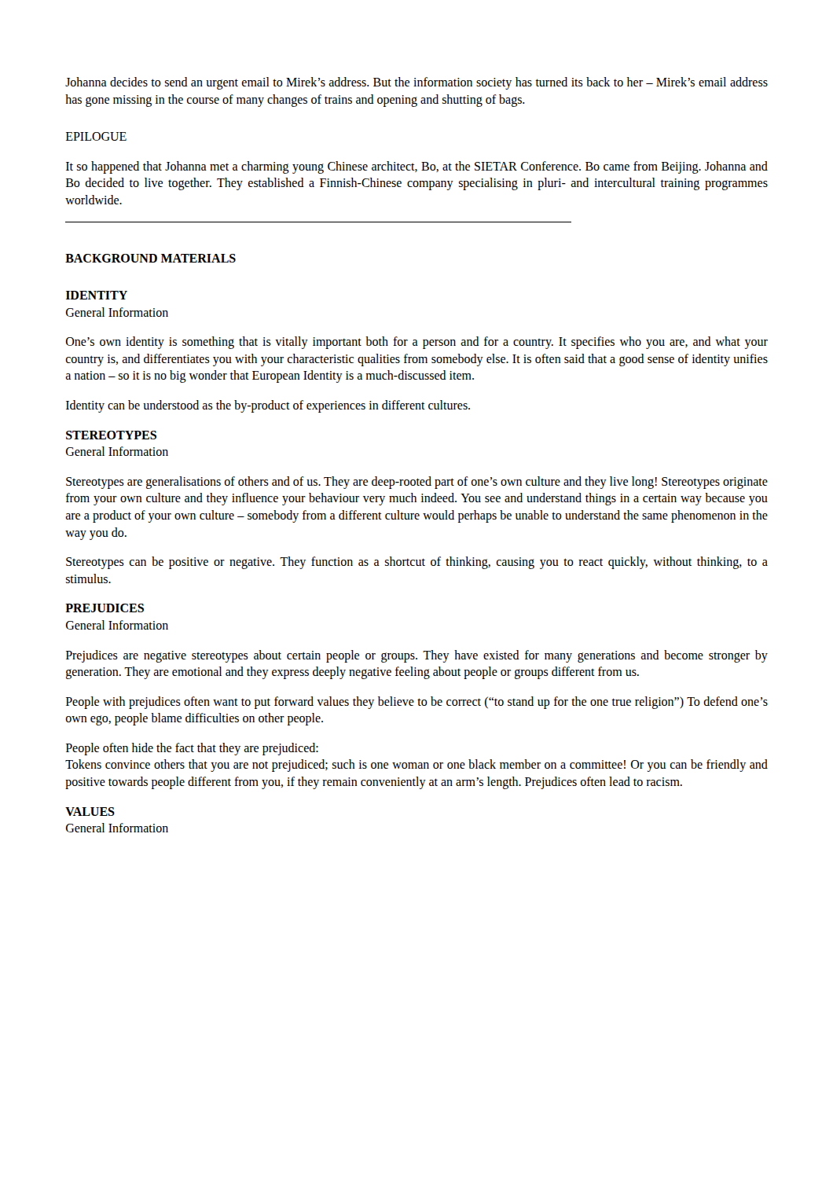Johanna decides to send an urgent email to Mirek’s address. But the information society has turned its back to her – Mirek’s email address has gone missing in the course of many changes of trains and opening and shutting of bags.
EPILOGUE
It so happened that Johanna met a charming young Chinese architect, Bo, at the SIETAR Conference. Bo came from Beijing. Johanna and Bo decided to live together. They established a Finnish-Chinese company specialising in pluri- and intercultural training programmes worldwide.
BACKGROUND MATERIALS
IDENTITY
General Information
One’s own identity is something that is vitally important both for a person and for a country. It specifies who you are, and what your country is, and differentiates you with your characteristic qualities from somebody else. It is often said that a good sense of identity unifies a nation – so it is no big wonder that European Identity is a much-discussed item.
Identity can be understood as the by-product of experiences in different cultures.
STEREOTYPES
General Information
Stereotypes are generalisations of others and of us. They are deep-rooted part of one’s own culture and they live long! Stereotypes originate from your own culture and they influence your behaviour very much indeed. You see and understand things in a certain way because you are a product of your own culture – somebody from a different culture would perhaps be unable to understand the same phenomenon in the way you do.
Stereotypes can be positive or negative. They function as a shortcut of thinking, causing you to react quickly, without thinking, to a stimulus.
PREJUDICES
General Information
Prejudices are negative stereotypes about certain people or groups. They have existed for many generations and become stronger by generation. They are emotional and they express deeply negative feeling about people or groups different from us.
People with prejudices often want to put forward values they believe to be correct (“to stand up for the one true religion”) To defend one’s own ego, people blame difficulties on other people.
People often hide the fact that they are prejudiced:
Tokens convince others that you are not prejudiced; such is one woman or one black member on a committee! Or you can be friendly and positive towards people different from you, if they remain conveniently at an arm’s length. Prejudices often lead to racism.
VALUES
General Information